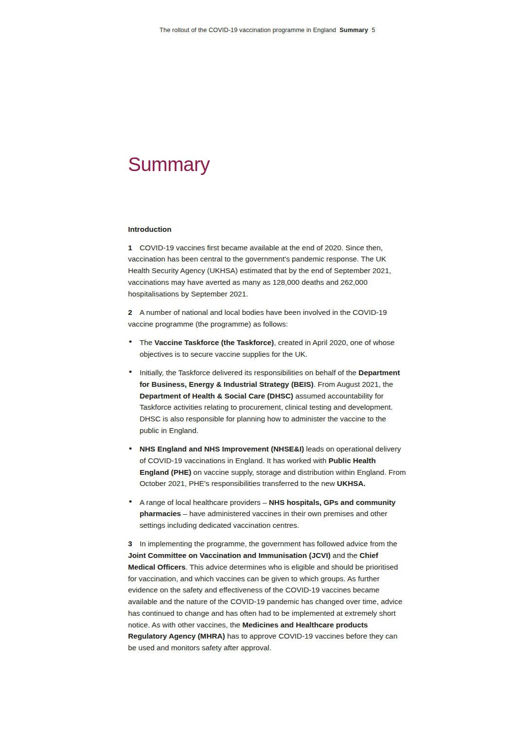The rollout of the COVID-19 vaccination programme in England Summary 5
Summary
Introduction
1 COVID-19 vaccines first became available at the end of 2020. Since then, vaccination has been central to the government's pandemic response. The UK Health Security Agency (UKHSA) estimated that by the end of September 2021, vaccinations may have averted as many as 128,000 deaths and 262,000 hospitalisations by September 2021.
2 A number of national and local bodies have been involved in the COVID-19 vaccine programme (the programme) as follows:
The Vaccine Taskforce (the Taskforce), created in April 2020, one of whose objectives is to secure vaccine supplies for the UK.
Initially, the Taskforce delivered its responsibilities on behalf of the Department for Business, Energy & Industrial Strategy (BEIS). From August 2021, the Department of Health & Social Care (DHSC) assumed accountability for Taskforce activities relating to procurement, clinical testing and development. DHSC is also responsible for planning how to administer the vaccine to the public in England.
NHS England and NHS Improvement (NHSE&I) leads on operational delivery of COVID-19 vaccinations in England. It has worked with Public Health England (PHE) on vaccine supply, storage and distribution within England. From October 2021, PHE's responsibilities transferred to the new UKHSA.
A range of local healthcare providers – NHS hospitals, GPs and community pharmacies – have administered vaccines in their own premises and other settings including dedicated vaccination centres.
3 In implementing the programme, the government has followed advice from the Joint Committee on Vaccination and Immunisation (JCVI) and the Chief Medical Officers. This advice determines who is eligible and should be prioritised for vaccination, and which vaccines can be given to which groups. As further evidence on the safety and effectiveness of the COVID-19 vaccines became available and the nature of the COVID-19 pandemic has changed over time, advice has continued to change and has often had to be implemented at extremely short notice. As with other vaccines, the Medicines and Healthcare products Regulatory Agency (MHRA) has to approve COVID-19 vaccines before they can be used and monitors safety after approval.